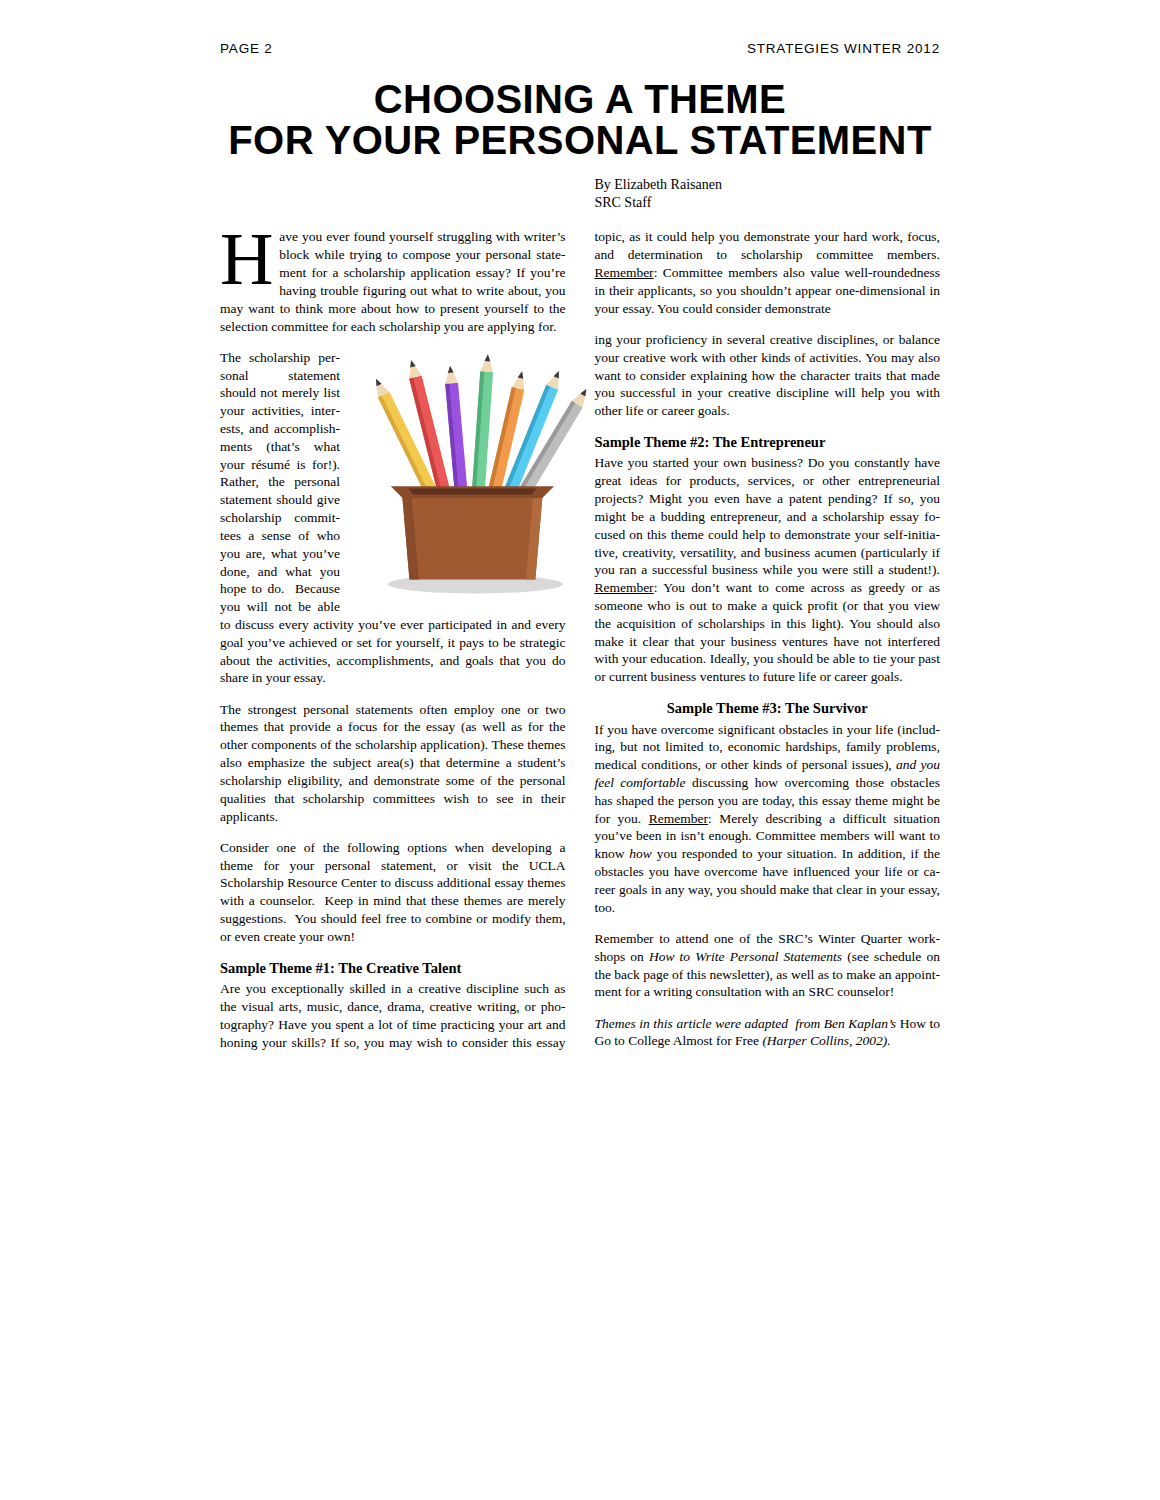PAGE 2
STRATEGIES WINTER 2012
Choosing a Theme
for Your Personal Statement
By Elizabeth Raisanen
SRC Staff
Have you ever found yourself struggling with writer’s block while trying to compose your personal statement for a scholarship application essay? If you’re having trouble figuring out what to write about, you may want to think more about how to present yourself to the selection committee for each scholarship you are applying for.
Colored pencils in a wooden cup
The scholarship personal statement should not merely list your activities, interests, and accomplishments (that’s what your résumé is for!). Rather, the personal statement should give scholarship committees a sense of who you are, what you’ve done, and what you hope to do. Because you will not be able to discuss every activity you’ve ever participated in and every goal you’ve achieved or set for yourself, it pays to be strategic about the activities, accomplishments, and goals that you do share in your essay.
The strongest personal statements often employ one or two themes that provide a focus for the essay (as well as for the other components of the scholarship application). These themes also emphasize the subject area(s) that determine a student’s scholarship eligibility, and demonstrate some of the personal qualities that scholarship committees wish to see in their applicants.
Consider one of the following options when developing a theme for your personal statement, or visit the UCLA Scholarship Resource Center to discuss additional essay themes with a counselor. Keep in mind that these themes are merely suggestions. You should feel free to combine or modify them, or even create your own!
Sample Theme #1: The Creative Talent
Are you exceptionally skilled in a creative discipline such as the visual arts, music, dance, drama, creative writing, or photography? Have you spent a lot of time practicing your art and honing your skills? If so, you may wish to consider this essay topic, as it could help you demonstrate your hard work, focus, and determination to scholarship committee members. Remember: Committee members also value well-roundedness in their applicants, so you shouldn’t appear one-dimensional in your essay. You could consider demonstrate
ing your proficiency in several creative disciplines, or balance your creative work with other kinds of activities. You may also want to consider explaining how the character traits that made you successful in your creative discipline will help you with other life or career goals.
Sample Theme #2: The Entrepreneur
Have you started your own business? Do you constantly have great ideas for products, services, or other entrepreneurial projects? Might you even have a patent pending? If so, you might be a budding entrepreneur, and a scholarship essay focused on this theme could help to demonstrate your self-initiative, creativity, versatility, and business acumen (particularly if you ran a successful business while you were still a student!). Remember: You don’t want to come across as greedy or as someone who is out to make a quick profit (or that you view the acquisition of scholarships in this light). You should also make it clear that your business ventures have not interfered with your education. Ideally, you should be able to tie your past or current business ventures to future life or career goals.
Sample Theme #3: The Survivor
If you have overcome significant obstacles in your life (including, but not limited to, economic hardships, family problems, medical conditions, or other kinds of personal issues), and you feel comfortable discussing how overcoming those obstacles has shaped the person you are today, this essay theme might be for you. Remember: Merely describing a difficult situation you’ve been in isn’t enough. Committee members will want to know how you responded to your situation. In addition, if the obstacles you have overcome have influenced your life or career goals in any way, you should make that clear in your essay, too.
Remember to attend one of the SRC’s Winter Quarter workshops on How to Write Personal Statements (see schedule on the back page of this newsletter), as well as to make an appointment for a writing consultation with an SRC counselor!
Themes in this article were adapted from Ben Kaplan’s How to Go to College Almost for Free (Harper Collins, 2002).